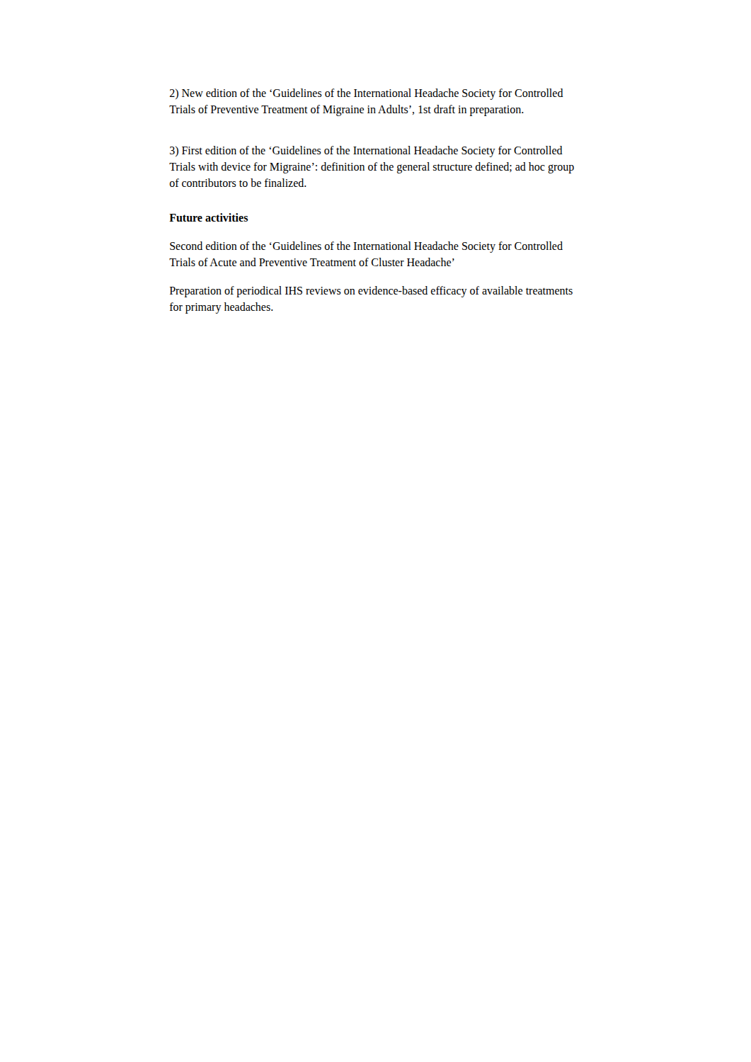2) New edition of the ‘Guidelines of the International Headache Society for Controlled Trials of Preventive Treatment of Migraine in Adults’, 1st draft in preparation.
3) First edition of the ‘Guidelines of the International Headache Society for Controlled Trials with device for Migraine’: definition of the general structure defined; ad hoc group of contributors to be finalized.
Future activities
Second edition of the ‘Guidelines of the International Headache Society for Controlled Trials of Acute and Preventive Treatment of Cluster Headache’
Preparation of periodical IHS reviews on evidence-based efficacy of available treatments for primary headaches.